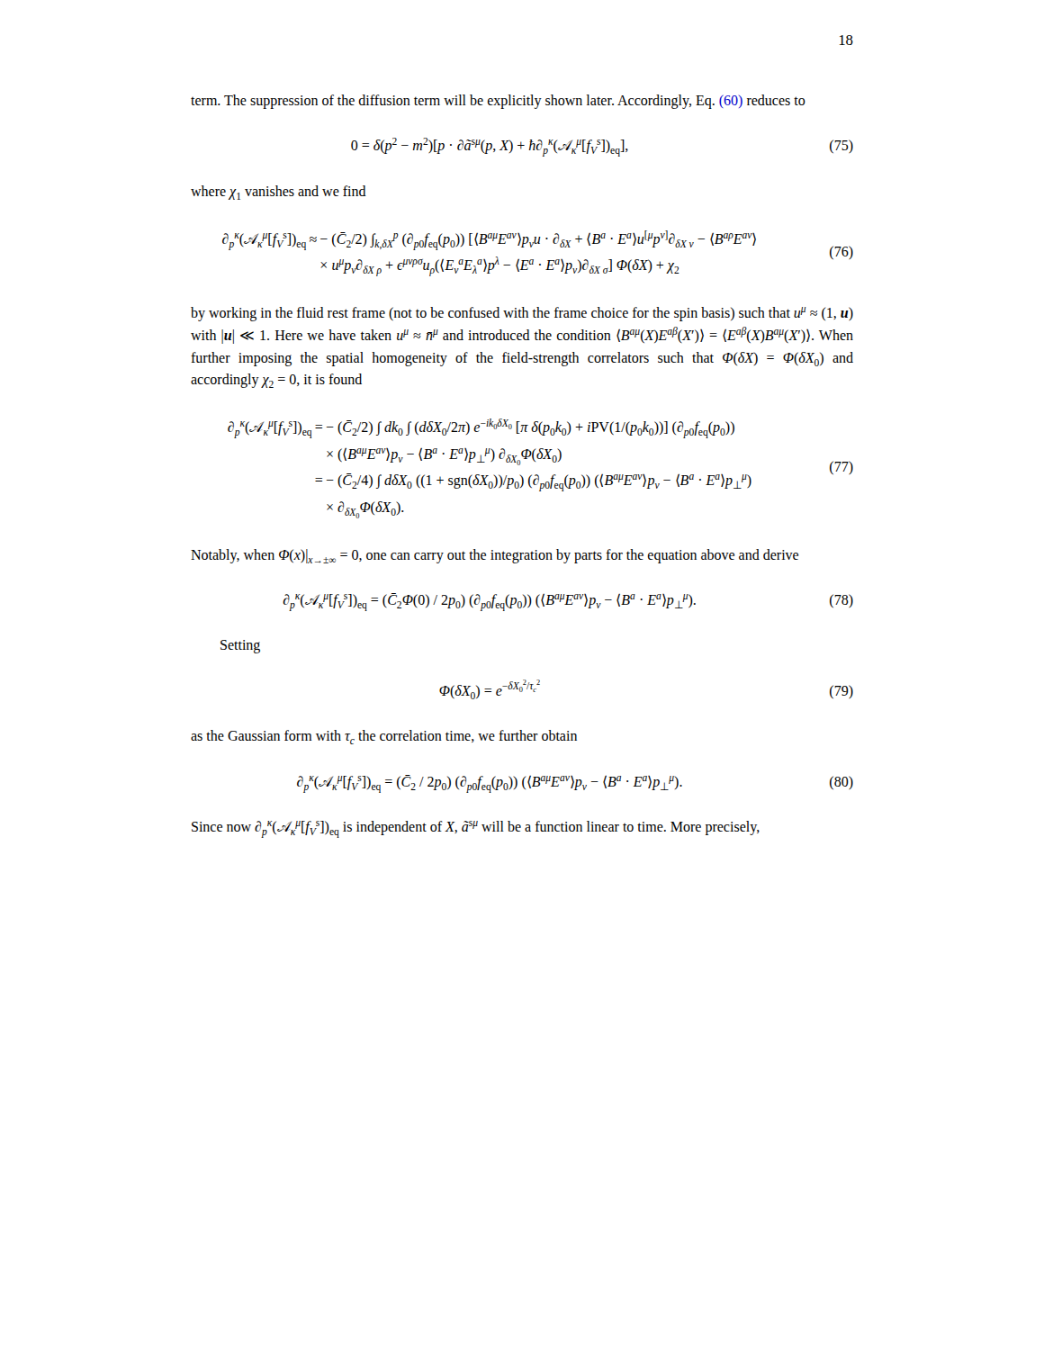18
term. The suppression of the diffusion term will be explicitly shown later. Accordingly, Eq. (60) reduces to
0 = δ(p2 − m2)[p · ∂ãsμ(p, X) + ħ∂pκ(𝒜κμ[fVs])eq],
(75)
where χ1 vanishes and we find
| ∂ p κ ( 𝒜 κ μ [ f V s ]) eq | ≈ | − ( C̄ 2 /2) ∫ k , δX p (∂ p 0 f eq ( p 0 )) [⟨ B aμ E aν ⟩ p ν u · ∂ δX + ⟨ B a · E a ⟩ u [ μ p ν ] ∂ δX ν − ⟨ B aρ E aν ⟩ |
| | | × u μ p ν ∂ δX ρ + ϵ μνρσ u ρ (⟨ E ν a E λ a ⟩ p λ − ⟨ E a · E a ⟩ p ν )∂ δX σ ] Φ ( δX ) + χ 2 |
(76)
by working in the fluid rest frame (not to be confused with the frame choice for the spin basis) such that uμ ≈ (1, u) with |u| ≪ 1. Here we have taken uμ ≈ n̄μ and introduced the condition ⟨Baμ(X)Eaβ(X′)⟩ = ⟨Eaβ(X)Baμ(X′)⟩. When further imposing the spatial homogeneity of the field-strength correlators such that Φ(δX) = Φ(δX0) and accordingly χ2 = 0, it is found
| ∂ p κ ( 𝒜 κ μ [ f V s ]) eq | = | − ( C̄ 2 /2) ∫ dk 0 ∫ ( dδX 0 /2 π ) e − ik 0 δX 0 [ π δ ( p 0 k 0 ) + i PV(1/( p 0 k 0 ))] (∂ p 0 f eq ( p 0 )) |
| | | × (⟨ B aμ E aν ⟩ p ν − ⟨ B a · E a ⟩ p ⊥ μ ) ∂ δX 0 Φ ( δX 0 ) |
| | = | − ( C̄ 2 /4) ∫ dδX 0 ((1 + sgn( δX 0 ))/ p 0 ) (∂ p 0 f eq ( p 0 )) (⟨ B aμ E aν ⟩ p ν − ⟨ B a · E a ⟩ p ⊥ μ ) |
| | | × ∂ δX 0 Φ ( δX 0 ). |
(77)
Notably, when Φ(x)|x→±∞ = 0, one can carry out the integration by parts for the equation above and derive
∂pκ(𝒜κμ[fVs])eq = (C̄2Φ(0) / 2p0) (∂p0feq(p0)) (⟨BaμEaν⟩pν − ⟨Ba · Ea⟩p⊥μ).
(78)
Setting
Φ(δX0) = e−δX02/τc2
(79)
as the Gaussian form with τc the correlation time, we further obtain
∂pκ(𝒜κμ[fVs])eq = (C̄2 / 2p0) (∂p0feq(p0)) (⟨BaμEaν⟩pν − ⟨Ba · Ea⟩p⊥μ).
(80)
Since now ∂pκ(𝒜κμ[fVs])eq is independent of X, ãsμ will be a function linear to time. More precisely,